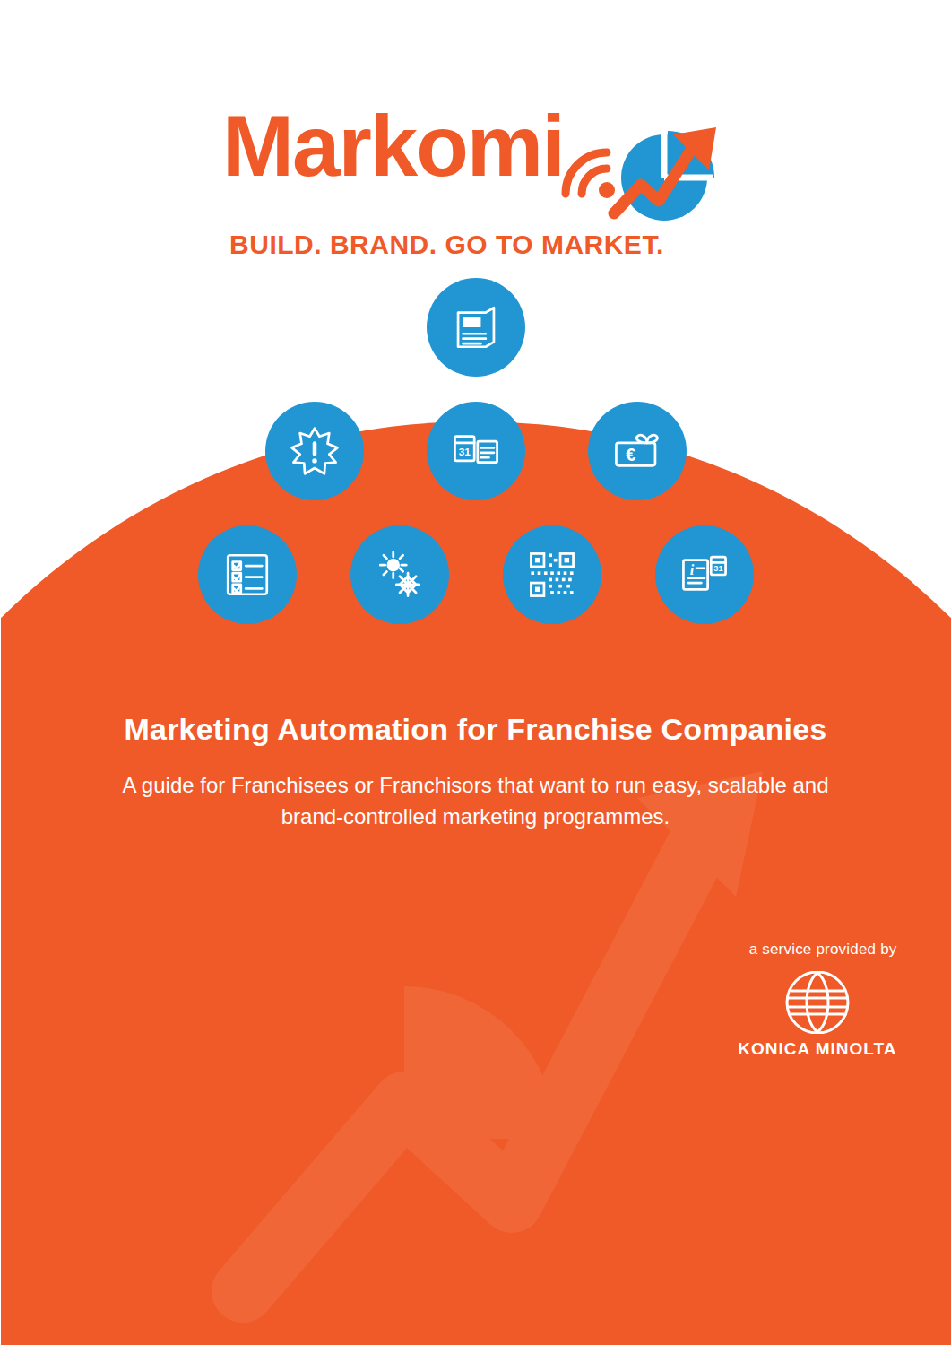Markomi
BUILD. BRAND. GO TO MARKET.
31
€
i 31
Marketing Automation for Franchise Companies
A guide for Franchisees or Franchisors that want to run easy, scalable and brand-controlled marketing programmes.
a service provided by
KONICA MINOLTA